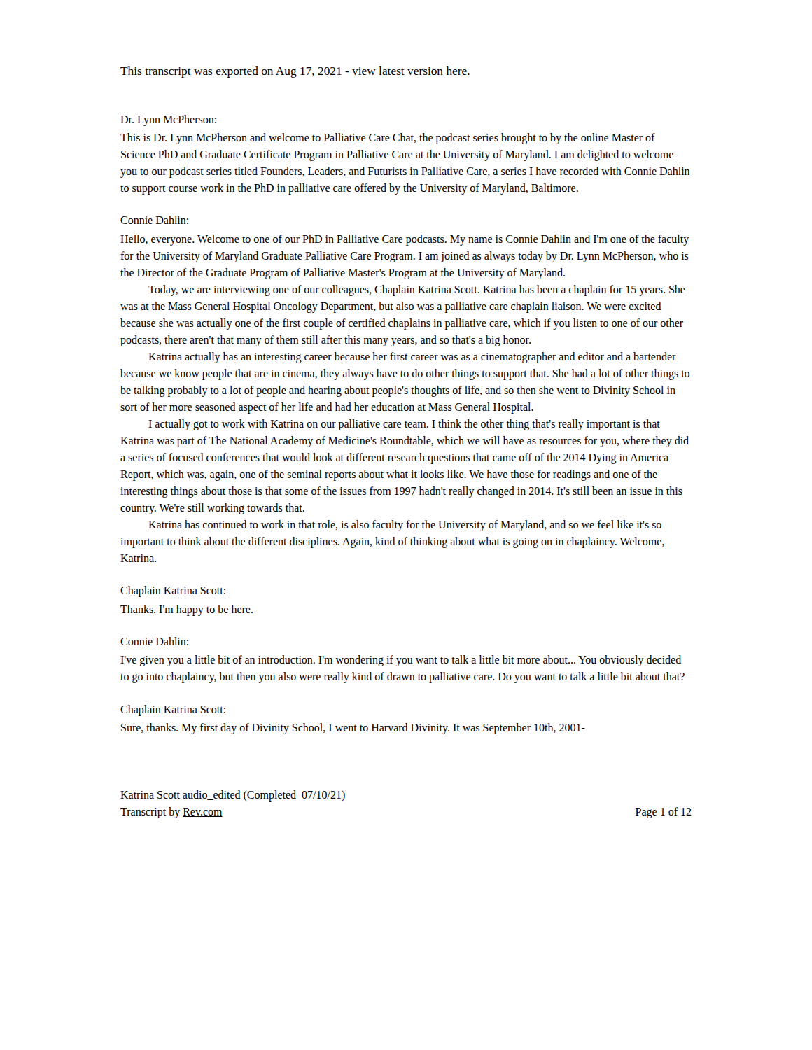This transcript was exported on Aug 17, 2021 - view latest version here.
Dr. Lynn McPherson:
This is Dr. Lynn McPherson and welcome to Palliative Care Chat, the podcast series brought to by the online Master of Science PhD and Graduate Certificate Program in Palliative Care at the University of Maryland. I am delighted to welcome you to our podcast series titled Founders, Leaders, and Futurists in Palliative Care, a series I have recorded with Connie Dahlin to support course work in the PhD in palliative care offered by the University of Maryland, Baltimore.
Connie Dahlin:
Hello, everyone. Welcome to one of our PhD in Palliative Care podcasts. My name is Connie Dahlin and I'm one of the faculty for the University of Maryland Graduate Palliative Care Program. I am joined as always today by Dr. Lynn McPherson, who is the Director of the Graduate Program of Palliative Master's Program at the University of Maryland.
Today, we are interviewing one of our colleagues, Chaplain Katrina Scott. Katrina has been a chaplain for 15 years. She was at the Mass General Hospital Oncology Department, but also was a palliative care chaplain liaison. We were excited because she was actually one of the first couple of certified chaplains in palliative care, which if you listen to one of our other podcasts, there aren't that many of them still after this many years, and so that's a big honor.
Katrina actually has an interesting career because her first career was as a cinematographer and editor and a bartender because we know people that are in cinema, they always have to do other things to support that. She had a lot of other things to be talking probably to a lot of people and hearing about people's thoughts of life, and so then she went to Divinity School in sort of her more seasoned aspect of her life and had her education at Mass General Hospital.
I actually got to work with Katrina on our palliative care team. I think the other thing that's really important is that Katrina was part of The National Academy of Medicine's Roundtable, which we will have as resources for you, where they did a series of focused conferences that would look at different research questions that came off of the 2014 Dying in America Report, which was, again, one of the seminal reports about what it looks like. We have those for readings and one of the interesting things about those is that some of the issues from 1997 hadn't really changed in 2014. It's still been an issue in this country. We're still working towards that.
Katrina has continued to work in that role, is also faculty for the University of Maryland, and so we feel like it's so important to think about the different disciplines. Again, kind of thinking about what is going on in chaplaincy. Welcome, Katrina.
Chaplain Katrina Scott:
Thanks. I'm happy to be here.
Connie Dahlin:
I've given you a little bit of an introduction. I'm wondering if you want to talk a little bit more about... You obviously decided to go into chaplaincy, but then you also were really kind of drawn to palliative care. Do you want to talk a little bit about that?
Chaplain Katrina Scott:
Sure, thanks. My first day of Divinity School, I went to Harvard Divinity. It was September 10th, 2001-
Katrina Scott audio_edited (Completed 07/10/21)
Transcript by Rev.com
Page 1 of 12